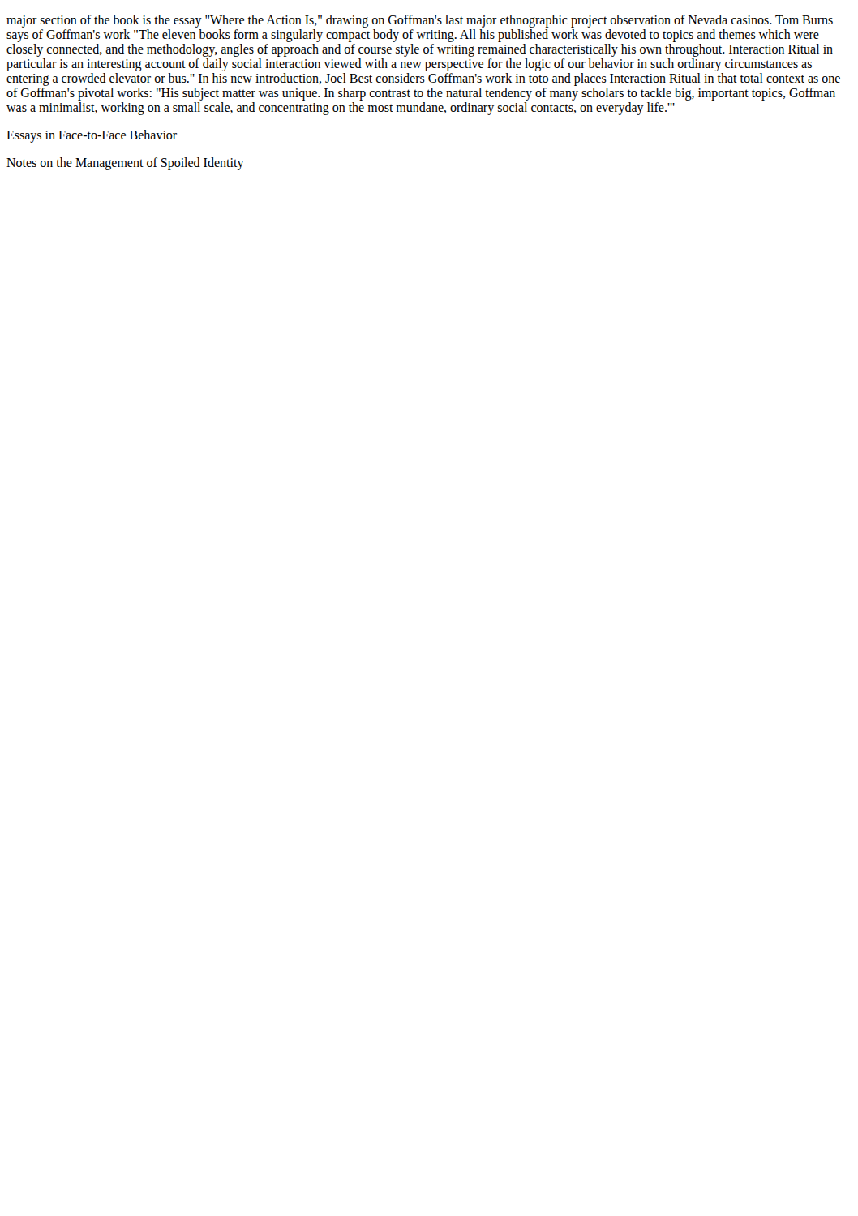major section of the book is the essay "Where the Action Is," drawing on Goffman's last major ethnographic project observation of Nevada casinos. Tom Burns says of Goffman's work "The eleven books form a singularly compact body of writing. All his published work was devoted to topics and themes which were closely connected, and the methodology, angles of approach and of course style of writing remained characteristically his own throughout. Interaction Ritual in particular is an interesting account of daily social interaction viewed with a new perspective for the logic of our behavior in such ordinary circumstances as entering a crowded elevator or bus." In his new introduction, Joel Best considers Goffman's work in toto and places Interaction Ritual in that total context as one of Goffman's pivotal works: "His subject matter was unique. In sharp contrast to the natural tendency of many scholars to tackle big, important topics, Goffman was a minimalist, working on a small scale, and concentrating on the most mundane, ordinary social contacts, on everyday life.'"
Essays in Face-to-Face Behavior
Notes on the Management of Spoiled Identity